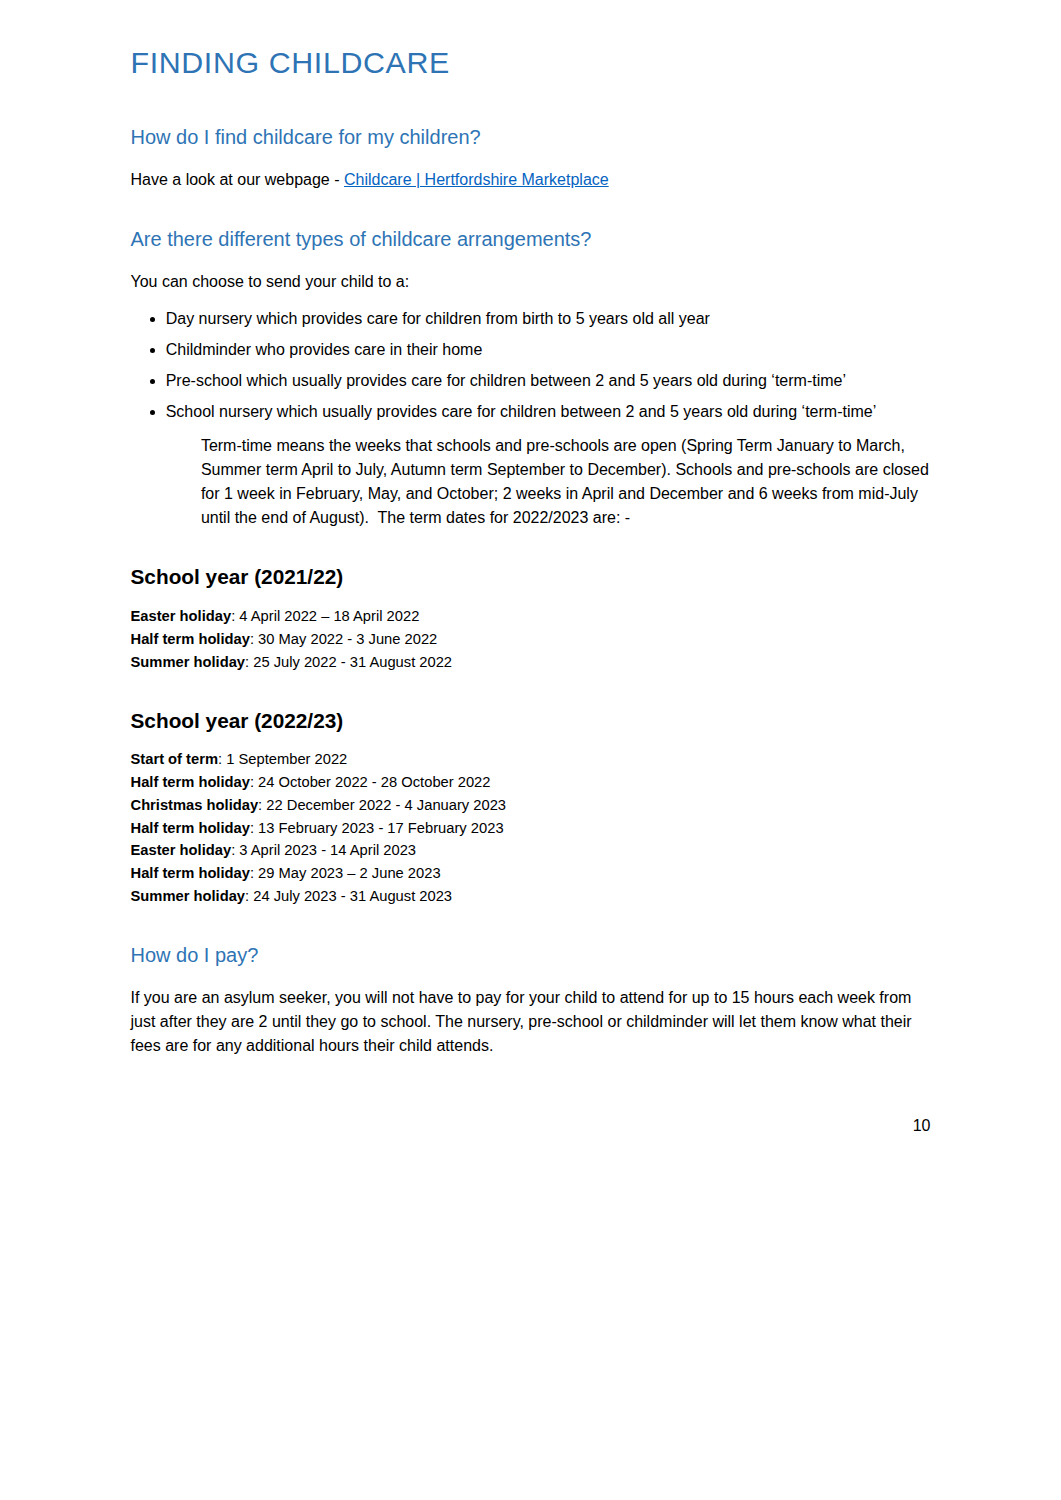FINDING CHILDCARE
How do I find childcare for my children?
Have a look at our webpage - Childcare | Hertfordshire Marketplace
Are there different types of childcare arrangements?
You can choose to send your child to a:
Day nursery which provides care for children from birth to 5 years old all year
Childminder who provides care in their home
Pre-school which usually provides care for children between 2 and 5 years old during ‘term-time’
School nursery which usually provides care for children between 2 and 5 years old during ‘term-time’
Term-time means the weeks that schools and pre-schools are open (Spring Term January to March, Summer term April to July, Autumn term September to December). Schools and pre-schools are closed for 1 week in February, May, and October; 2 weeks in April and December and 6 weeks from mid-July until the end of August). The term dates for 2022/2023 are: -
School year (2021/22)
Easter holiday: 4 April 2022 – 18 April 2022
Half term holiday: 30 May 2022 - 3 June 2022
Summer holiday: 25 July 2022 - 31 August 2022
School year (2022/23)
Start of term: 1 September 2022
Half term holiday: 24 October 2022 - 28 October 2022
Christmas holiday: 22 December 2022 - 4 January 2023
Half term holiday: 13 February 2023 - 17 February 2023
Easter holiday: 3 April 2023 - 14 April 2023
Half term holiday: 29 May 2023 – 2 June 2023
Summer holiday: 24 July 2023 - 31 August 2023
How do I pay?
If you are an asylum seeker, you will not have to pay for your child to attend for up to 15 hours each week from just after they are 2 until they go to school. The nursery, pre-school or childminder will let them know what their fees are for any additional hours their child attends.
10